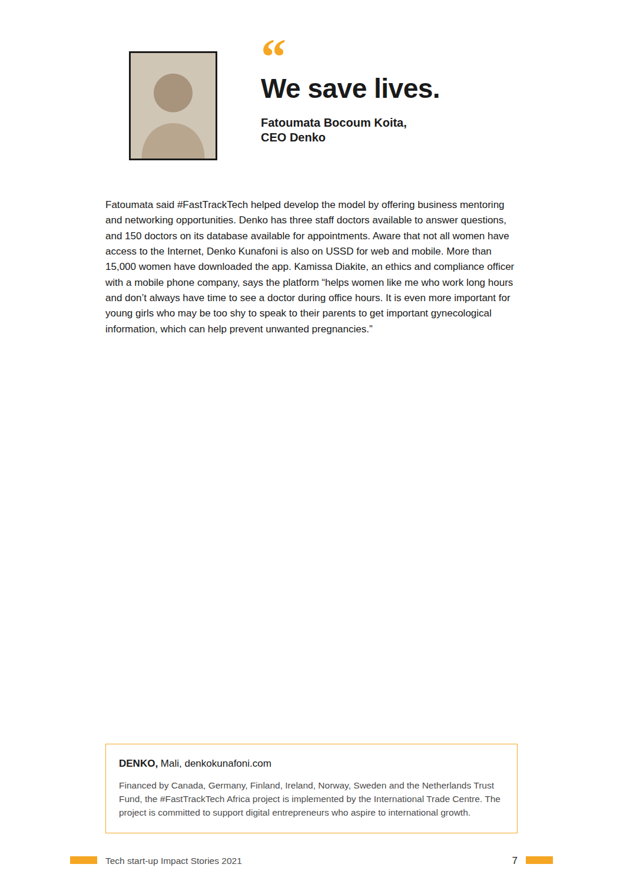“
We save lives.
Fatoumata Bocoum Koita,
CEO Denko
Fatoumata said #FastTrackTech helped develop the model by offering business mentoring and networking opportunities. Denko has three staff doctors available to answer questions, and 150 doctors on its database available for appointments. Aware that not all women have access to the Internet, Denko Kunafoni is also on USSD for web and mobile. More than 15,000 women have downloaded the app. Kamissa Diakite, an ethics and compliance officer with a mobile phone company, says the platform “helps women like me who work long hours and don’t always have time to see a doctor during office hours. It is even more important for young girls who may be too shy to speak to their parents to get important gynecological information, which can help prevent unwanted pregnancies.”
DENKO, Mali, denkokunafoni.com
Financed by Canada, Germany, Finland, Ireland, Norway, Sweden and the Netherlands Trust Fund, the #FastTrackTech Africa project is implemented by the International Trade Centre. The project is committed to support digital entrepreneurs who aspire to international growth.
Tech start-up Impact Stories 2021 7